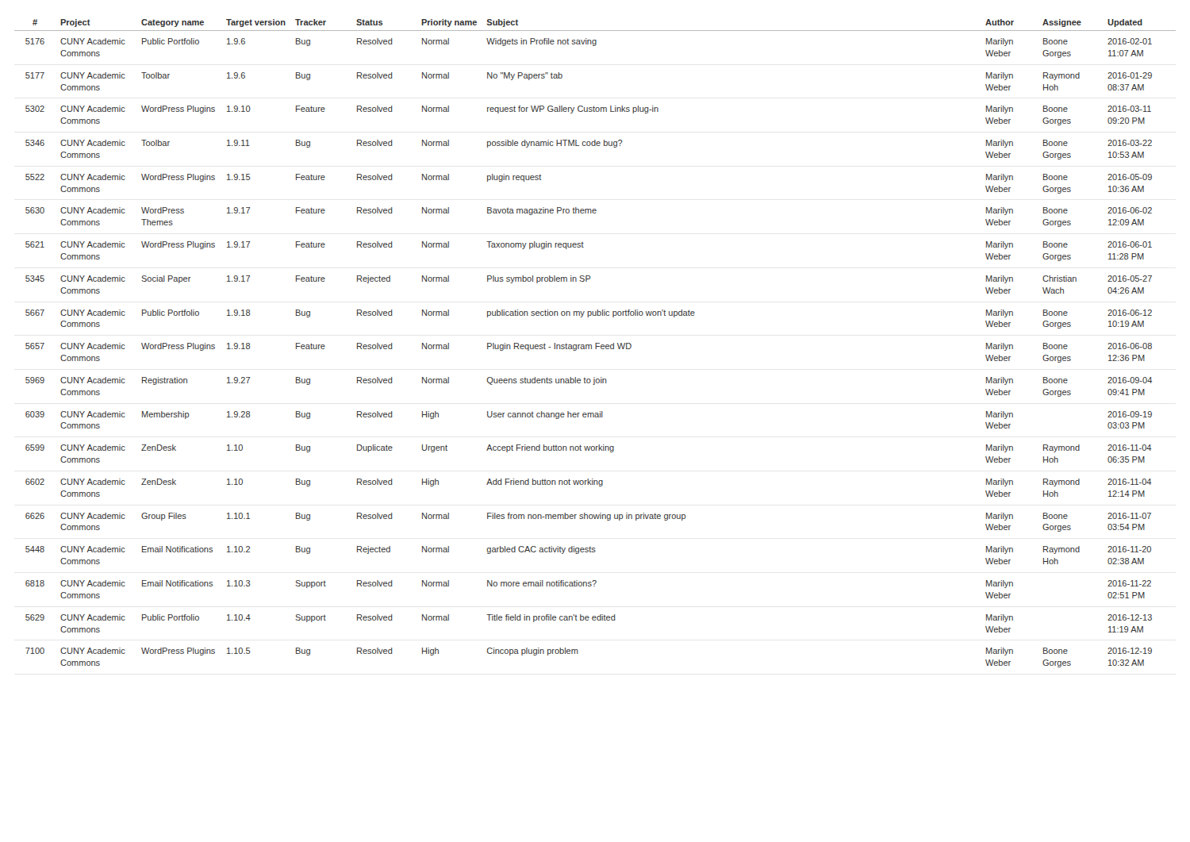| # | Project | Category name | Target version | Tracker | Status | Priority name | Subject | Author | Assignee | Updated |
| --- | --- | --- | --- | --- | --- | --- | --- | --- | --- | --- |
| 5176 | CUNY Academic Commons | Public Portfolio | 1.9.6 | Bug | Resolved | Normal | Widgets in Profile not saving | Marilyn Weber | Boone Gorges | 2016-02-01 11:07 AM |
| 5177 | CUNY Academic Commons | Toolbar | 1.9.6 | Bug | Resolved | Normal | No "My Papers" tab | Marilyn Weber | Raymond Hoh | 2016-01-29 08:37 AM |
| 5302 | CUNY Academic Commons | WordPress Plugins | 1.9.10 | Feature | Resolved | Normal | request for WP Gallery Custom Links plug-in | Marilyn Weber | Boone Gorges | 2016-03-11 09:20 PM |
| 5346 | CUNY Academic Commons | Toolbar | 1.9.11 | Bug | Resolved | Normal | possible dynamic HTML code bug? | Marilyn Weber | Boone Gorges | 2016-03-22 10:53 AM |
| 5522 | CUNY Academic Commons | WordPress Plugins | 1.9.15 | Feature | Resolved | Normal | plugin request | Marilyn Weber | Boone Gorges | 2016-05-09 10:36 AM |
| 5630 | CUNY Academic Commons | WordPress Themes | 1.9.17 | Feature | Resolved | Normal | Bavota magazine Pro theme | Marilyn Weber | Boone Gorges | 2016-06-02 12:09 AM |
| 5621 | CUNY Academic Commons | WordPress Plugins | 1.9.17 | Feature | Resolved | Normal | Taxonomy plugin request | Marilyn Weber | Boone Gorges | 2016-06-01 11:28 PM |
| 5345 | CUNY Academic Commons | Social Paper | 1.9.17 | Feature | Rejected | Normal | Plus symbol problem in SP | Marilyn Weber | Christian Wach | 2016-05-27 04:26 AM |
| 5667 | CUNY Academic Commons | Public Portfolio | 1.9.18 | Bug | Resolved | Normal | publication section on my public portfolio won't update | Marilyn Weber | Boone Gorges | 2016-06-12 10:19 AM |
| 5657 | CUNY Academic Commons | WordPress Plugins | 1.9.18 | Feature | Resolved | Normal | Plugin Request - Instagram Feed WD | Marilyn Weber | Boone Gorges | 2016-06-08 12:36 PM |
| 5969 | CUNY Academic Commons | Registration | 1.9.27 | Bug | Resolved | Normal | Queens students unable to join | Marilyn Weber | Boone Gorges | 2016-09-04 09:41 PM |
| 6039 | CUNY Academic Commons | Membership | 1.9.28 | Bug | Resolved | High | User cannot change her email | Marilyn Weber | | 2016-09-19 03:03 PM |
| 6599 | CUNY Academic Commons | ZenDesk | 1.10 | Bug | Duplicate | Urgent | Accept Friend button not working | Marilyn Weber | Raymond Hoh | 2016-11-04 06:35 PM |
| 6602 | CUNY Academic Commons | ZenDesk | 1.10 | Bug | Resolved | High | Add Friend button not working | Marilyn Weber | Raymond Hoh | 2016-11-04 12:14 PM |
| 6626 | CUNY Academic Commons | Group Files | 1.10.1 | Bug | Resolved | Normal | Files from non-member showing up in private group | Marilyn Weber | Boone Gorges | 2016-11-07 03:54 PM |
| 5448 | CUNY Academic Commons | Email Notifications | 1.10.2 | Bug | Rejected | Normal | garbled CAC activity digests | Marilyn Weber | Raymond Hoh | 2016-11-20 02:38 AM |
| 6818 | CUNY Academic Commons | Email Notifications | 1.10.3 | Support | Resolved | Normal | No more email notifications? | Marilyn Weber | | 2016-11-22 02:51 PM |
| 5629 | CUNY Academic Commons | Public Portfolio | 1.10.4 | Support | Resolved | Normal | Title field in profile can't be edited | Marilyn Weber | | 2016-12-13 11:19 AM |
| 7100 | CUNY Academic Commons | WordPress Plugins | 1.10.5 | Bug | Resolved | High | Cincopa plugin problem | Marilyn Weber | Boone Gorges | 2016-12-19 10:32 AM |